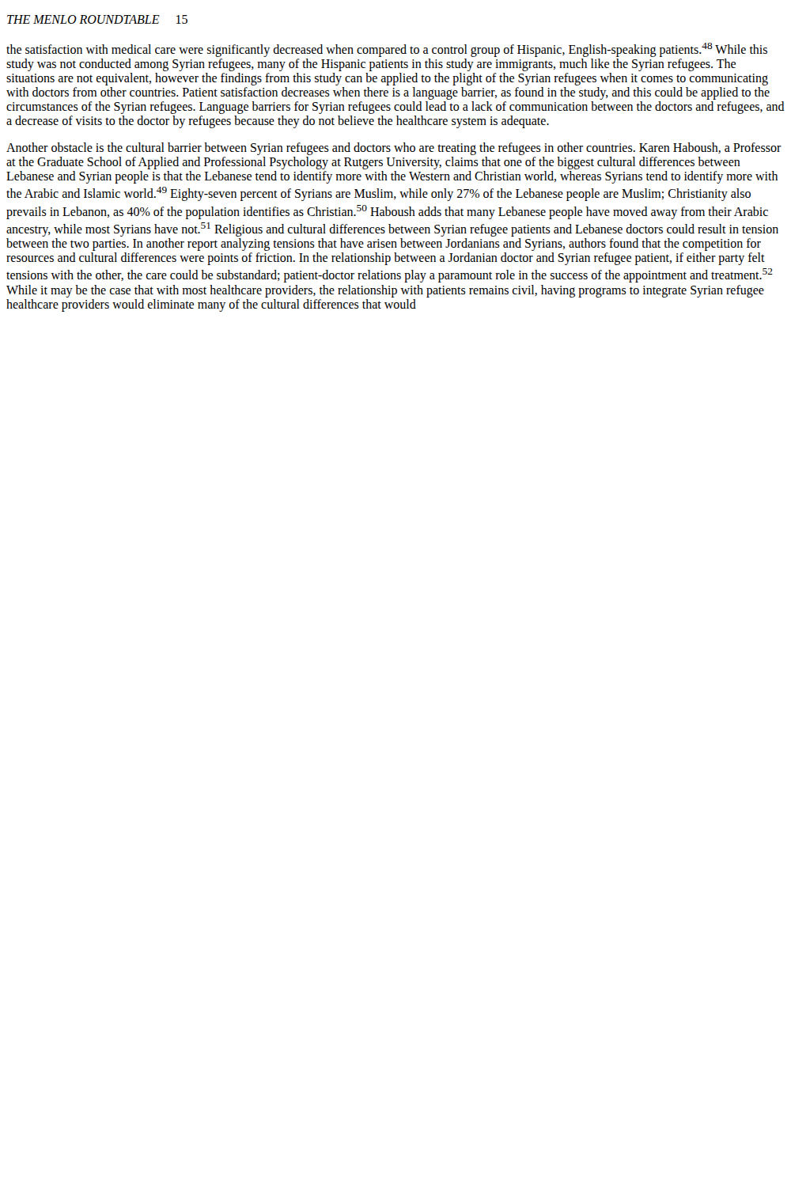THE MENLO ROUNDTABLE 15
the satisfaction with medical care were significantly decreased when compared to a control group of Hispanic, English-speaking patients.48 While this study was not conducted among Syrian refugees, many of the Hispanic patients in this study are immigrants, much like the Syrian refugees. The situations are not equivalent, however the findings from this study can be applied to the plight of the Syrian refugees when it comes to communicating with doctors from other countries. Patient satisfaction decreases when there is a language barrier, as found in the study, and this could be applied to the circumstances of the Syrian refugees. Language barriers for Syrian refugees could lead to a lack of communication between the doctors and refugees, and a decrease of visits to the doctor by refugees because they do not believe the healthcare system is adequate.
Another obstacle is the cultural barrier between Syrian refugees and doctors who are treating the refugees in other countries. Karen Haboush, a Professor at the Graduate School of Applied and Professional Psychology at Rutgers University, claims that one of the biggest cultural differences between Lebanese and Syrian people is that the Lebanese tend to identify more with the Western and Christian world, whereas Syrians tend to identify more with the Arabic and Islamic world.49 Eighty-seven percent of Syrians are Muslim, while only 27% of the Lebanese people are Muslim; Christianity also prevails in Lebanon, as 40% of the population identifies as Christian.50 Haboush adds that many Lebanese people have moved away from their Arabic ancestry, while most Syrians have not.51 Religious and cultural differences between Syrian refugee patients and Lebanese doctors could result in tension between the two parties. In another report analyzing tensions that have arisen between Jordanians and Syrians, authors found that the competition for resources and cultural differences were points of friction. In the relationship between a Jordanian doctor and Syrian refugee patient, if either party felt tensions with the other, the care could be substandard; patient-doctor relations play a paramount role in the success of the appointment and treatment.52 While it may be the case that with most healthcare providers, the relationship with patients remains civil, having programs to integrate Syrian refugee healthcare providers would eliminate many of the cultural differences that would